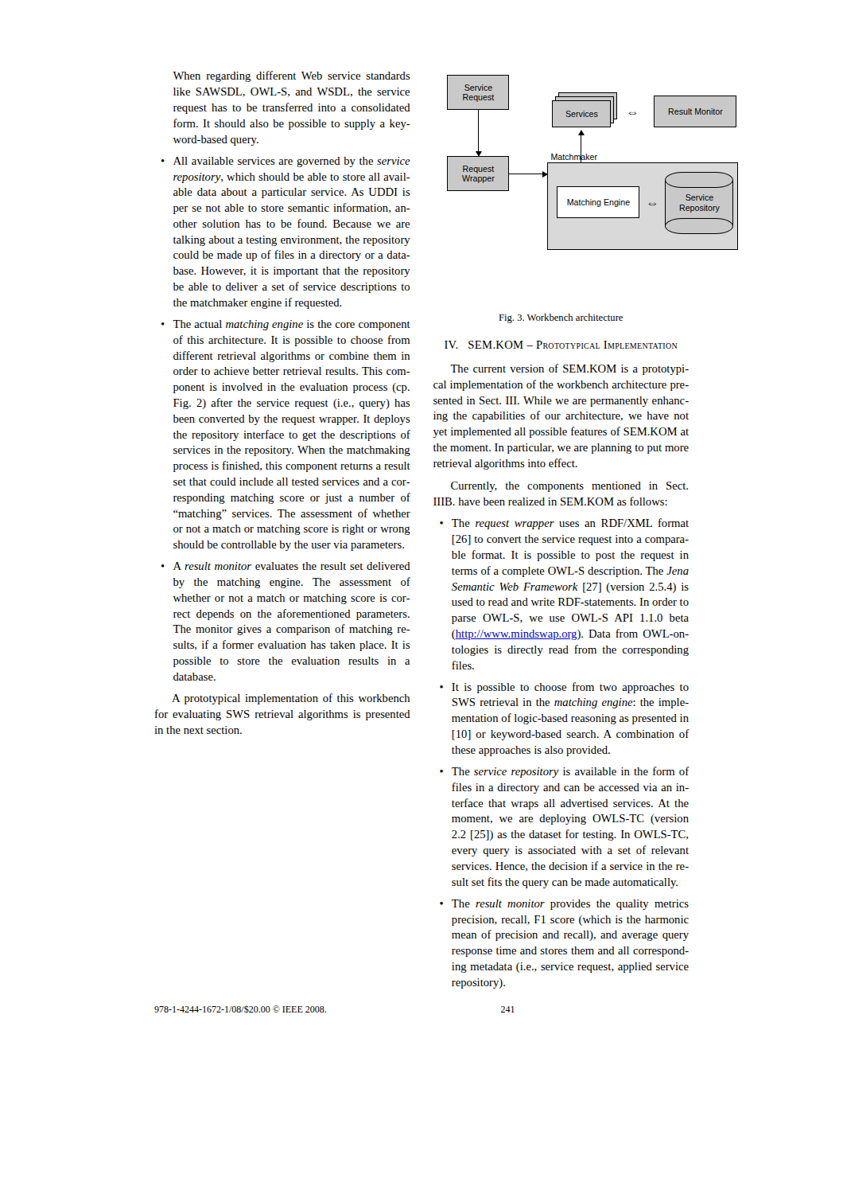When regarding different Web service standards like SAWSDL, OWL-S, and WSDL, the service request has to be transferred into a consolidated form. It should also be possible to supply a keyword-based query.
All available services are governed by the service repository, which should be able to store all available data about a particular service. As UDDI is per se not able to store semantic information, another solution has to be found. Because we are talking about a testing environment, the repository could be made up of files in a directory or a database. However, it is important that the repository be able to deliver a set of service descriptions to the matchmaker engine if requested.
The actual matching engine is the core component of this architecture. It is possible to choose from different retrieval algorithms or combine them in order to achieve better retrieval results. This component is involved in the evaluation process (cp. Fig. 2) after the service request (i.e., query) has been converted by the request wrapper. It deploys the repository interface to get the descriptions of services in the repository. When the matchmaking process is finished, this component returns a result set that could include all tested services and a corresponding matching score or just a number of “matching” services. The assessment of whether or not a match or matching score is right or wrong should be controllable by the user via parameters.
A result monitor evaluates the result set delivered by the matching engine. The assessment of whether or not a match or matching score is correct depends on the aforementioned parameters. The monitor gives a comparison of matching results, if a former evaluation has taken place. It is possible to store the evaluation results in a database.
A prototypical implementation of this workbench for evaluating SWS retrieval algorithms is presented in the next section.
Service
Request
Request
Wrapper
Services
⇔
Result Monitor
Matchmaker
Matching Engine
⇔
Service
Repository
Fig. 3. Workbench architecture
IV. SEM.KOM – Prototypical Implementation
The current version of SEM.KOM is a prototypical implementation of the workbench architecture presented in Sect. III. While we are permanently enhancing the capabilities of our architecture, we have not yet implemented all possible features of SEM.KOM at the moment. In particular, we are planning to put more retrieval algorithms into effect.
Currently, the components mentioned in Sect. IIIB. have been realized in SEM.KOM as follows:
The request wrapper uses an RDF/XML format [26] to convert the service request into a comparable format. It is possible to post the request in terms of a complete OWL-S description. The Jena Semantic Web Framework [27] (version 2.5.4) is used to read and write RDF-statements. In order to parse OWL-S, we use OWL-S API 1.1.0 beta (http://www.mindswap.org). Data from OWL-ontologies is directly read from the corresponding files.
It is possible to choose from two approaches to SWS retrieval in the matching engine: the implementation of logic-based reasoning as presented in [10] or keyword-based search. A combination of these approaches is also provided.
The service repository is available in the form of files in a directory and can be accessed via an interface that wraps all advertised services. At the moment, we are deploying OWLS-TC (version 2.2 [25]) as the dataset for testing. In OWLS-TC, every query is associated with a set of relevant services. Hence, the decision if a service in the result set fits the query can be made automatically.
The result monitor provides the quality metrics precision, recall, F1 score (which is the harmonic mean of precision and recall), and average query response time and stores them and all corresponding metadata (i.e., service request, applied service repository).
978-1-4244-1672-1/08/$20.00 © IEEE 2008.
241